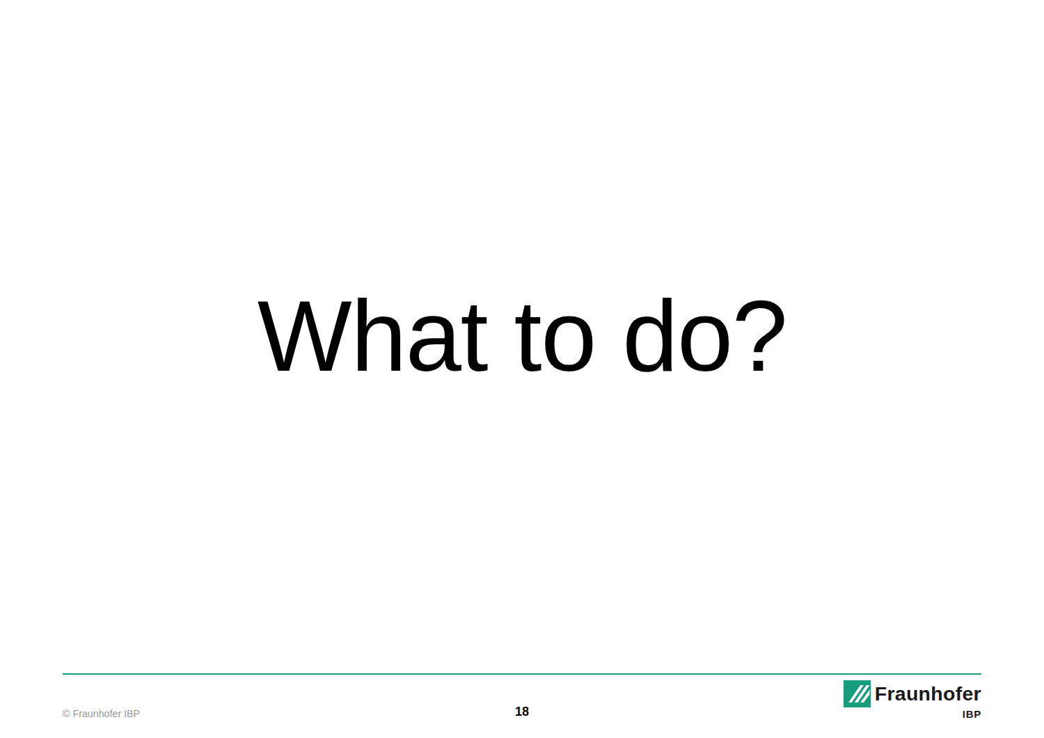What to do?
© Fraunhofer IBP
18
Fraunhofer
IBP